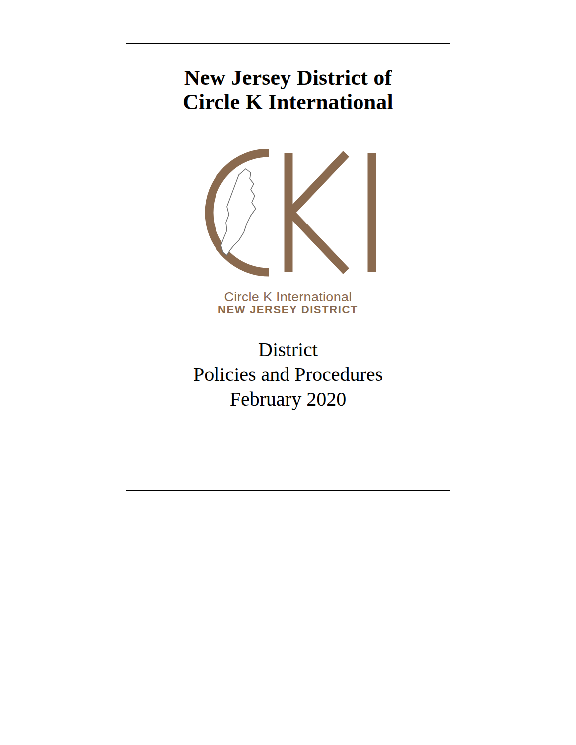New Jersey District of
Circle K International
Circle K International
NEW JERSEY DISTRICT
District
Policies and Procedures
February 2020